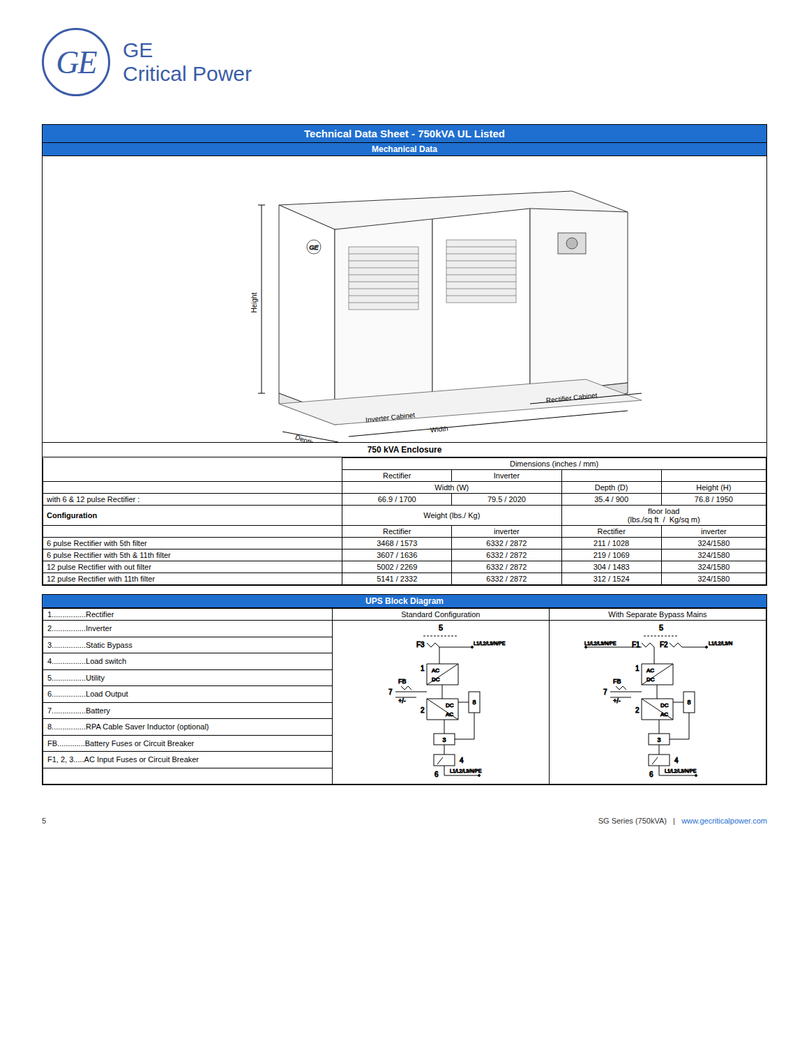GE
GE
Critical Power
| Technical Data Sheet - 750kVA UL Listed |
| Mechanical Data |
| GE Height Depth Width Inverter Cabinet Rectifier Cabinet |
| 750 kVA Enclosure |
| / / Dimensions (inches / mm) / / Rectifier / Inverter / / / / / Width (W) / Depth (D) / Height (H) / / with 6 & 12 pulse Rectifier : / 66.9 / 1700 / 79.5 / 2020 / 35.4 / 900 / 76.8 / 1950 / / Configuration / Weight (lbs./ Kg) / floor load (lbs./sq ft / Kg/sq m) / / / Rectifier / inverter / Rectifier / inverter / / 6 pulse Rectifier with 5th filter / 3468 / 1573 / 6332 / 2872 / 211 / 1028 / 324/1580 / / 6 pulse Rectifier with 5th & 11th filter / 3607 / 1636 / 6332 / 2872 / 219 / 1069 / 324/1580 / / 12 pulse Rectifier with out filter / 5002 / 2269 / 6332 / 2872 / 304 / 1483 / 324/1580 / / 12 pulse Rectifier with 11th filter / 5141 / 2332 / 6332 / 2872 / 312 / 1524 / 324/1580 / |
| UPS Block Diagram |
| / 1................Rectifier / Standard Configuration / With Separate Bypass Mains / / 2................Inverter / 5 F3 L1/L2/L3/N/PE AC DC 1 DC AC 2 7 FB +/- 3 4 8 6 L1/L2/L3/N/PE / 5 F1 L1/L2/L3/N/PE F2 L1/L2/L3/N AC DC 1 DC AC 2 7 FB +/- 3 4 8 6 L1/L2/L3/N/PE / / 3................Static Bypass / / 4................Load switch / / 5................Utility / / 6................Load Output / / 7................Battery / / 8................RPA Cable Saver Inductor (optional) / / FB.............Battery Fuses or Circuit Breaker / / F1, 2, 3.....AC Input Fuses or Circuit Breaker / |
5
SG Series (750kVA) | www.gecriticalpower.com